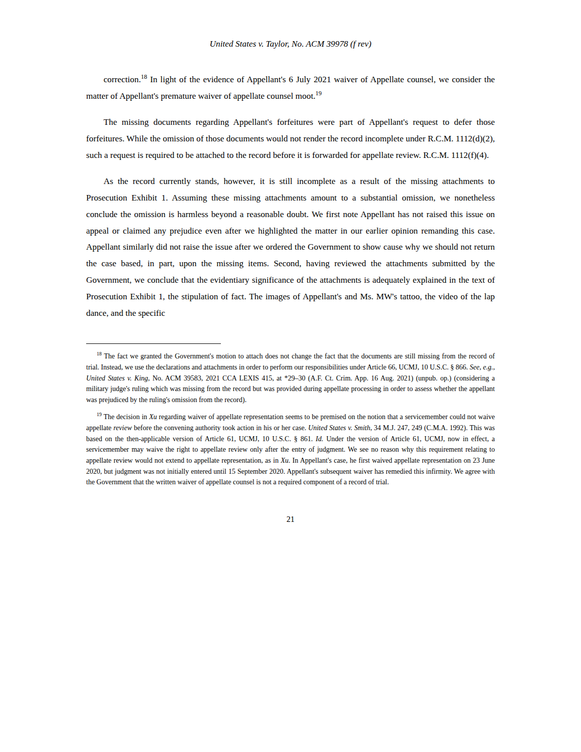United States v. Taylor, No. ACM 39978 (f rev)
correction.18 In light of the evidence of Appellant's 6 July 2021 waiver of Appellate counsel, we consider the matter of Appellant's premature waiver of appellate counsel moot.19
The missing documents regarding Appellant's forfeitures were part of Appellant's request to defer those forfeitures. While the omission of those documents would not render the record incomplete under R.C.M. 1112(d)(2), such a request is required to be attached to the record before it is forwarded for appellate review. R.C.M. 1112(f)(4).
As the record currently stands, however, it is still incomplete as a result of the missing attachments to Prosecution Exhibit 1. Assuming these missing attachments amount to a substantial omission, we nonetheless conclude the omission is harmless beyond a reasonable doubt. We first note Appellant has not raised this issue on appeal or claimed any prejudice even after we highlighted the matter in our earlier opinion remanding this case. Appellant similarly did not raise the issue after we ordered the Government to show cause why we should not return the case based, in part, upon the missing items. Second, having reviewed the attachments submitted by the Government, we conclude that the evidentiary significance of the attachments is adequately explained in the text of Prosecution Exhibit 1, the stipulation of fact. The images of Appellant's and Ms. MW's tattoo, the video of the lap dance, and the specific
18 The fact we granted the Government's motion to attach does not change the fact that the documents are still missing from the record of trial. Instead, we use the declarations and attachments in order to perform our responsibilities under Article 66, UCMJ, 10 U.S.C. § 866. See, e.g., United States v. King, No. ACM 39583, 2021 CCA LEXIS 415, at *29–30 (A.F. Ct. Crim. App. 16 Aug. 2021) (unpub. op.) (considering a military judge's ruling which was missing from the record but was provided during appellate processing in order to assess whether the appellant was prejudiced by the ruling's omission from the record).
19 The decision in Xu regarding waiver of appellate representation seems to be premised on the notion that a servicemember could not waive appellate review before the convening authority took action in his or her case. United States v. Smith, 34 M.J. 247, 249 (C.M.A. 1992). This was based on the then-applicable version of Article 61, UCMJ, 10 U.S.C. § 861. Id. Under the version of Article 61, UCMJ, now in effect, a servicemember may waive the right to appellate review only after the entry of judgment. We see no reason why this requirement relating to appellate review would not extend to appellate representation, as in Xu. In Appellant's case, he first waived appellate representation on 23 June 2020, but judgment was not initially entered until 15 September 2020. Appellant's subsequent waiver has remedied this infirmity. We agree with the Government that the written waiver of appellate counsel is not a required component of a record of trial.
21